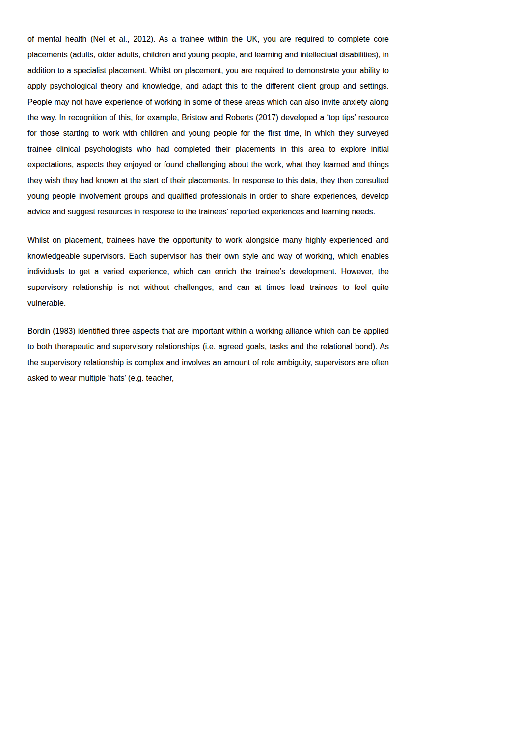of mental health (Nel et al., 2012). As a trainee within the UK, you are required to complete core placements (adults, older adults, children and young people, and learning and intellectual disabilities), in addition to a specialist placement. Whilst on placement, you are required to demonstrate your ability to apply psychological theory and knowledge, and adapt this to the different client group and settings. People may not have experience of working in some of these areas which can also invite anxiety along the way. In recognition of this, for example, Bristow and Roberts (2017) developed a ‘top tips’ resource for those starting to work with children and young people for the first time, in which they surveyed trainee clinical psychologists who had completed their placements in this area to explore initial expectations, aspects they enjoyed or found challenging about the work, what they learned and things they wish they had known at the start of their placements. In response to this data, they then consulted young people involvement groups and qualified professionals in order to share experiences, develop advice and suggest resources in response to the trainees’ reported experiences and learning needs.
Whilst on placement, trainees have the opportunity to work alongside many highly experienced and knowledgeable supervisors. Each supervisor has their own style and way of working, which enables individuals to get a varied experience, which can enrich the trainee’s development. However, the supervisory relationship is not without challenges, and can at times lead trainees to feel quite vulnerable.
Bordin (1983) identified three aspects that are important within a working alliance which can be applied to both therapeutic and supervisory relationships (i.e. agreed goals, tasks and the relational bond). As the supervisory relationship is complex and involves an amount of role ambiguity, supervisors are often asked to wear multiple ‘hats’ (e.g. teacher,